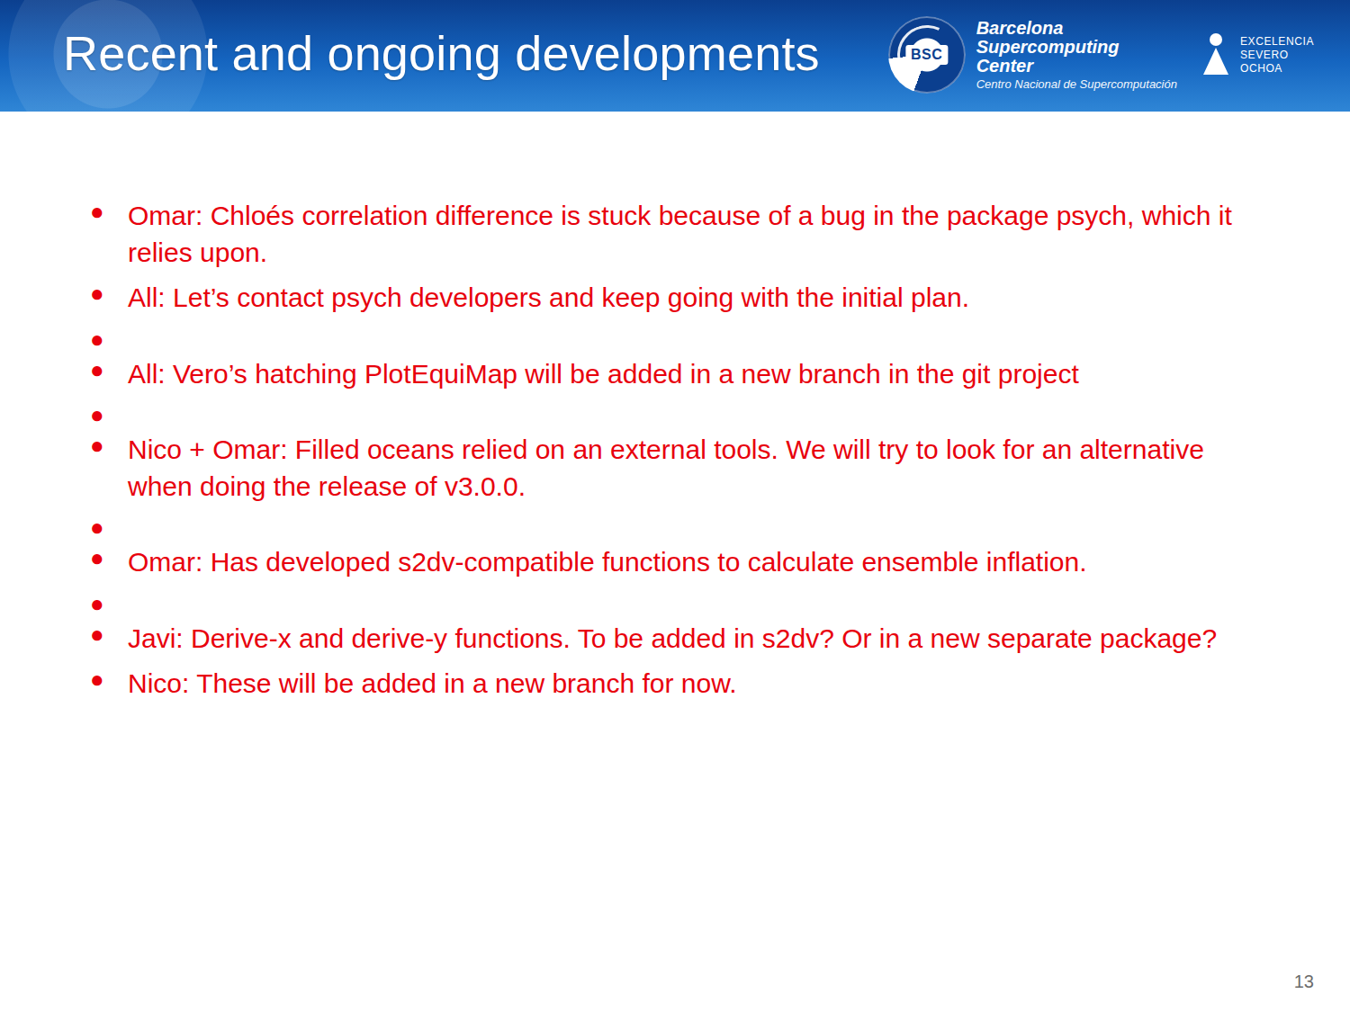Recent and ongoing developments
Barcelona
Supercomputing
Center
Centro Nacional de Supercomputación
EXCELENCIA
SEVERO
OCHOA
Omar: Chloés correlation difference is stuck because of a bug in the package psych, which it relies upon.
All: Let’s contact psych developers and keep going with the initial plan.
All: Vero’s hatching PlotEquiMap will be added in a new branch in the git project
Nico + Omar: Filled oceans relied on an external tools. We will try to look for an alternative when doing the release of v3.0.0.
Omar: Has developed s2dv-compatible functions to calculate ensemble inflation.
Javi: Derive-x and derive-y functions. To be added in s2dv? Or in a new separate package?
Nico: These will be added in a new branch for now.
13